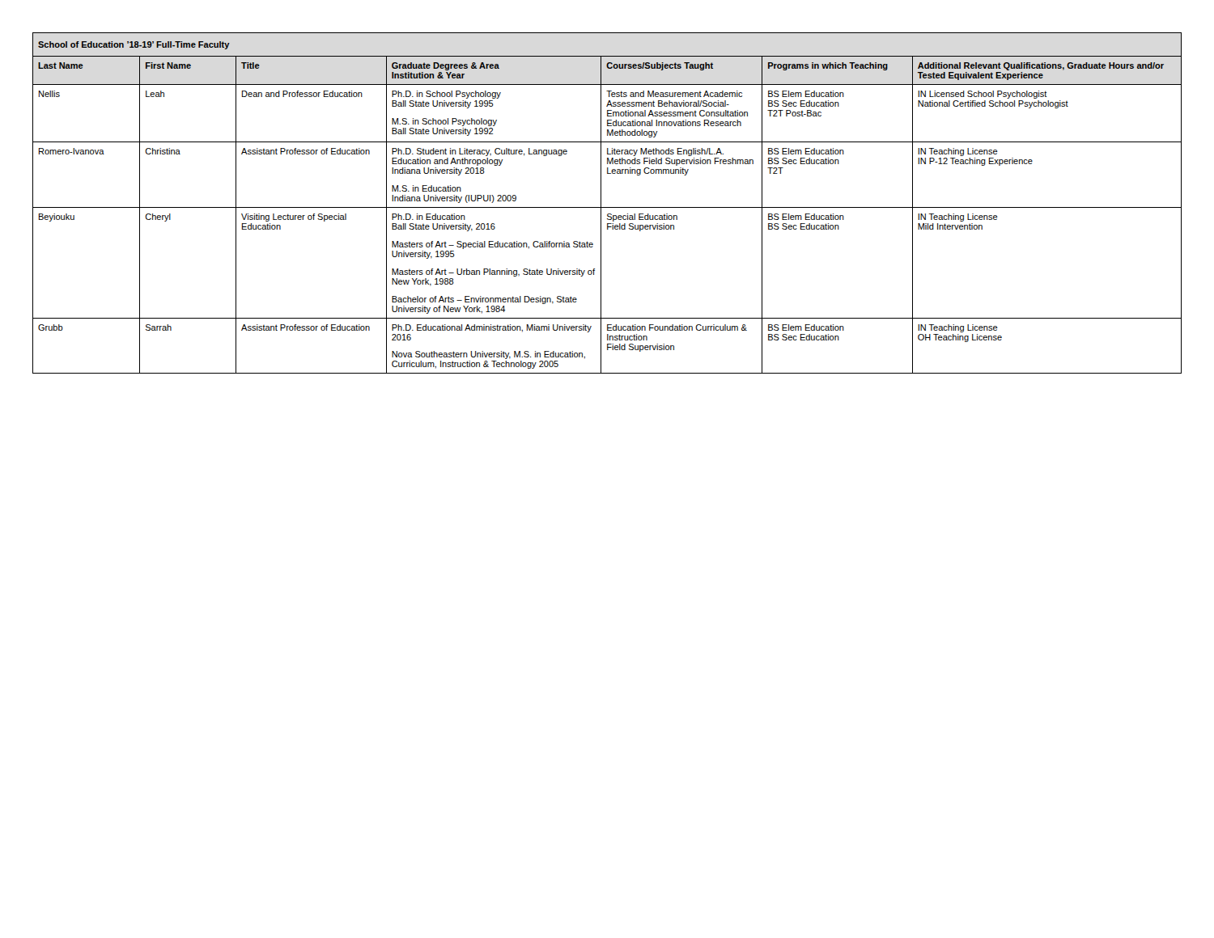School of Education ’18-19’ Full-Time Faculty
| Last Name | First Name | Title | Graduate Degrees & Area Institution & Year | Courses/Subjects Taught | Programs in which Teaching | Additional Relevant Qualifications, Graduate Hours and/or Tested Equivalent Experience |
| --- | --- | --- | --- | --- | --- | --- |
| Nellis | Leah | Dean and Professor Education | Ph.D. in School Psychology Ball State University 1995 M.S. in School Psychology Ball State University 1992 | Tests and Measurement Academic Assessment Behavioral/Social-Emotional Assessment Consultation Educational Innovations Research Methodology | BS Elem Education BS Sec Education T2T Post-Bac | IN Licensed School Psychologist National Certified School Psychologist |
| Romero-Ivanova | Christina | Assistant Professor of Education | Ph.D. Student in Literacy, Culture, Language Education and Anthropology Indiana University 2018 M.S. in Education Indiana University (IUPUI) 2009 | Literacy Methods English/L.A. Methods Field Supervision Freshman Learning Community | BS Elem Education BS Sec Education T2T | IN Teaching License IN P-12 Teaching Experience |
| Beyiouku | Cheryl | Visiting Lecturer of Special Education | Ph.D. in Education Ball State University, 2016 Masters of Art – Special Education, California State University, 1995 Masters of Art – Urban Planning, State University of New York, 1988 Bachelor of Arts – Environmental Design, State University of New York, 1984 | Special Education Field Supervision | BS Elem Education BS Sec Education | IN Teaching License Mild Intervention |
| Grubb | Sarrah | Assistant Professor of Education | Ph.D. Educational Administration, Miami University 2016 Nova Southeastern University, M.S. in Education, Curriculum, Instruction & Technology 2005 | Education Foundation Curriculum & Instruction Field Supervision | BS Elem Education BS Sec Education | IN Teaching License OH Teaching License |